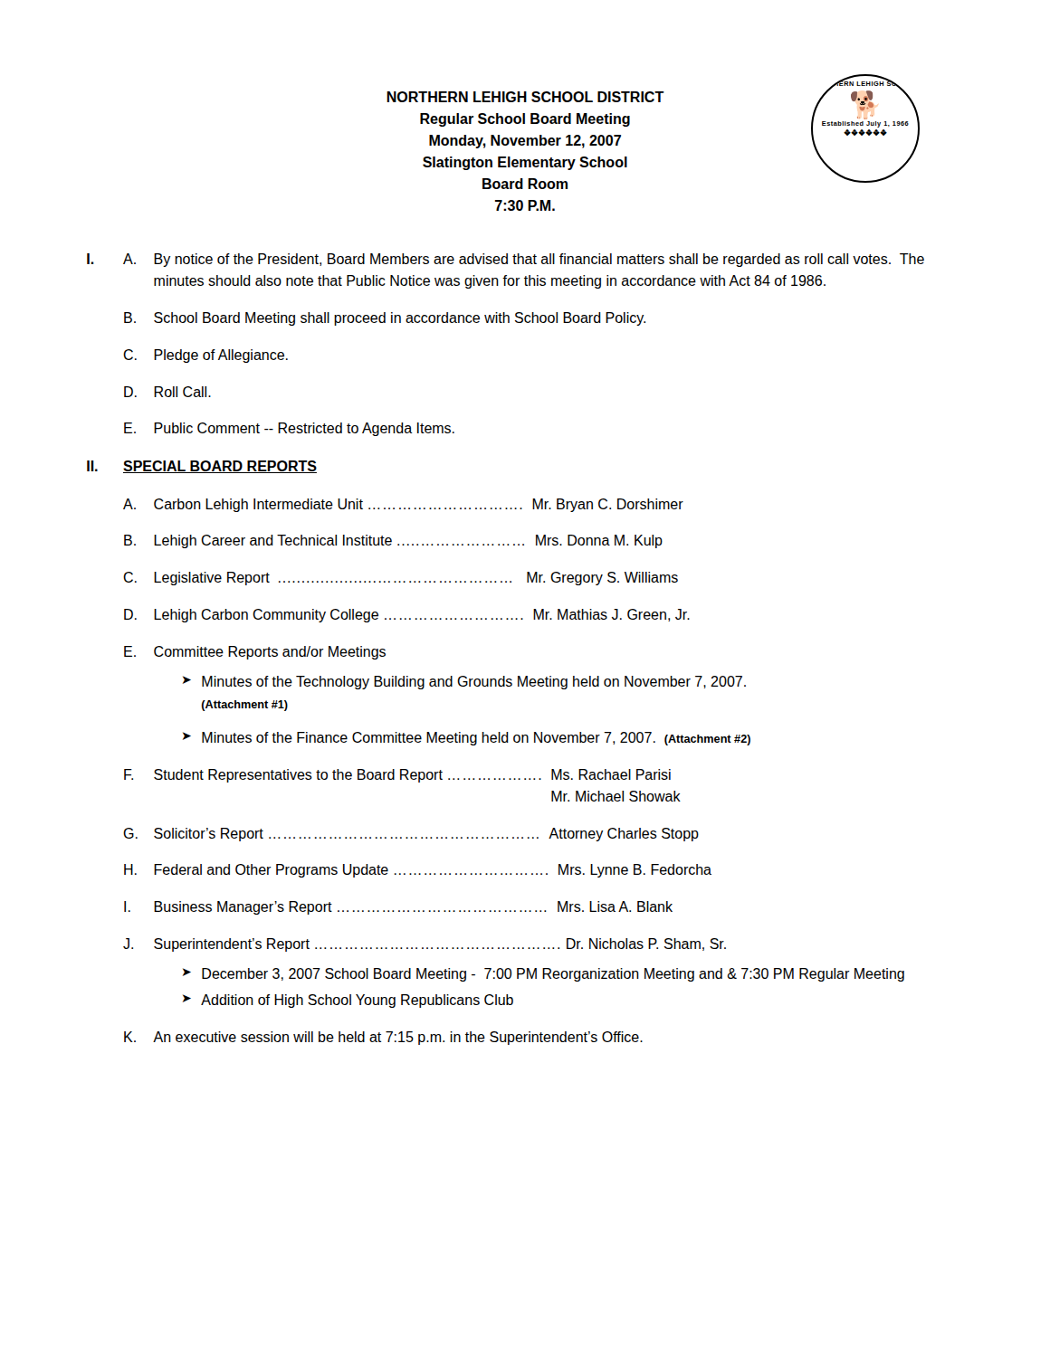NORTHERN LEHIGH SCHOOL 🐕 Established July 1, 1966 ❖❖❖❖❖❖
NORTHERN LEHIGH SCHOOL DISTRICT Regular School Board Meeting Monday, November 12, 2007 Slatington Elementary School Board Room 7:30 P.M.
I.
A. By notice of the President, Board Members are advised that all financial matters shall be regarded as roll call votes. The minutes should also note that Public Notice was given for this meeting in accordance with Act 84 of 1986.
B. School Board Meeting shall proceed in accordance with School Board Policy.
C. Pledge of Allegiance.
D. Roll Call.
E. Public Comment -- Restricted to Agenda Items.
II.
SPECIAL BOARD REPORTS
A. Carbon Lehigh Intermediate Unit …………………………. Mr. Bryan C. Dorshimer
B. Lehigh Career and Technical Institute .....………………… Mrs. Donna M. Kulp
C. Legislative Report .....................……………………… Mr. Gregory S. Williams
D. Lehigh Carbon Community College ………………………. Mr. Mathias J. Green, Jr.
E. Committee Reports and/or Meetings
Minutes of the Technology Building and Grounds Meeting held on November 7, 2007.
(Attachment #1)
Minutes of the Finance Committee Meeting held on November 7, 2007. (Attachment #2)
F. Student Representatives to the Board Report ………………. Ms. Rachael Parisi
Mr. Michael Showak
G. Solicitor’s Report ……………………………………………… Attorney Charles Stopp
H. Federal and Other Programs Update …………………………. Mrs. Lynne B. Fedorcha
I. Business Manager’s Report …………………………………… Mrs. Lisa A. Blank
J. Superintendent’s Report …………………………………………. Dr. Nicholas P. Sham, Sr.
December 3, 2007 School Board Meeting - 7:00 PM Reorganization Meeting and & 7:30 PM Regular Meeting
Addition of High School Young Republicans Club
K. An executive session will be held at 7:15 p.m. in the Superintendent’s Office.